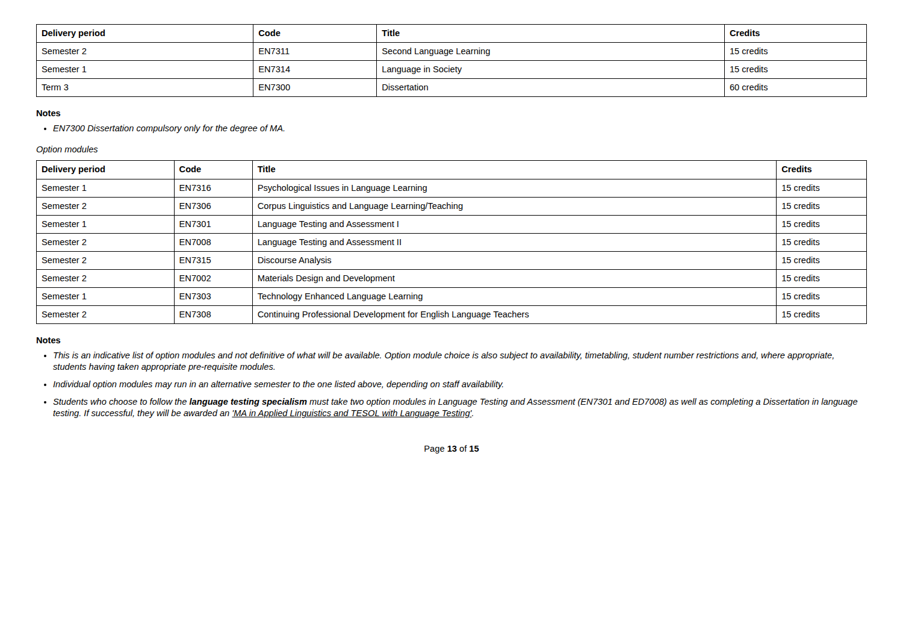| Delivery period | Code | Title | Credits |
| --- | --- | --- | --- |
| Semester 2 | EN7311 | Second Language Learning | 15 credits |
| Semester 1 | EN7314 | Language in Society | 15 credits |
| Term 3 | EN7300 | Dissertation | 60 credits |
Notes
EN7300 Dissertation compulsory only for the degree of MA.
Option modules
| Delivery period | Code | Title | Credits |
| --- | --- | --- | --- |
| Semester 1 | EN7316 | Psychological Issues in Language Learning | 15 credits |
| Semester 2 | EN7306 | Corpus Linguistics and Language Learning/Teaching | 15 credits |
| Semester 1 | EN7301 | Language Testing and Assessment I | 15 credits |
| Semester 2 | EN7008 | Language Testing and Assessment II | 15 credits |
| Semester 2 | EN7315 | Discourse Analysis | 15 credits |
| Semester 2 | EN7002 | Materials Design and Development | 15 credits |
| Semester 1 | EN7303 | Technology Enhanced Language Learning | 15 credits |
| Semester 2 | EN7308 | Continuing Professional Development for English Language Teachers | 15 credits |
Notes
This is an indicative list of option modules and not definitive of what will be available. Option module choice is also subject to availability, timetabling, student number restrictions and, where appropriate, students having taken appropriate pre-requisite modules.
Individual option modules may run in an alternative semester to the one listed above, depending on staff availability.
Students who choose to follow the language testing specialism must take two option modules in Language Testing and Assessment (EN7301 and ED7008) as well as completing a Dissertation in language testing. If successful, they will be awarded an 'MA in Applied Linguistics and TESOL with Language Testing'.
Page 13 of 15